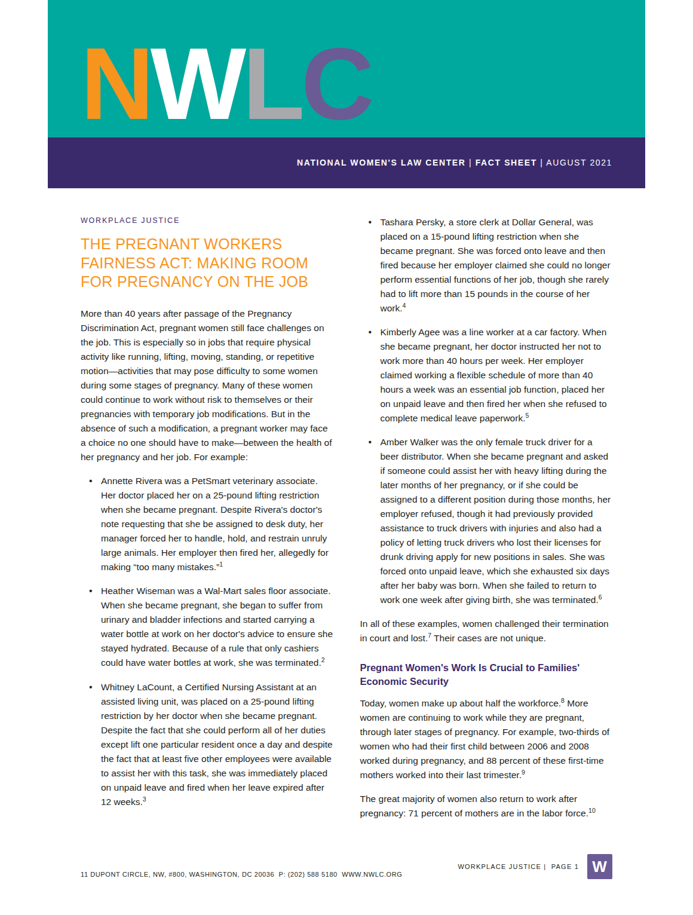NWLC
National Women's Law Center | Fact Sheet | August 2021
Workplace Justice
The Pregnant Workers Fairness Act: Making Room for Pregnancy on the Job
More than 40 years after passage of the Pregnancy Discrimination Act, pregnant women still face challenges on the job. This is especially so in jobs that require physical activity like running, lifting, moving, standing, or repetitive motion—activities that may pose difficulty to some women during some stages of pregnancy. Many of these women could continue to work without risk to themselves or their pregnancies with temporary job modifications. But in the absence of such a modification, a pregnant worker may face a choice no one should have to make—between the health of her pregnancy and her job. For example:
Annette Rivera was a PetSmart veterinary associate. Her doctor placed her on a 25-pound lifting restriction when she became pregnant. Despite Rivera's doctor's note requesting that she be assigned to desk duty, her manager forced her to handle, hold, and restrain unruly large animals. Her employer then fired her, allegedly for making “too many mistakes.”1
Heather Wiseman was a Wal-Mart sales floor associate. When she became pregnant, she began to suffer from urinary and bladder infections and started carrying a water bottle at work on her doctor's advice to ensure she stayed hydrated. Because of a rule that only cashiers could have water bottles at work, she was terminated.2
Whitney LaCount, a Certified Nursing Assistant at an assisted living unit, was placed on a 25-pound lifting restriction by her doctor when she became pregnant. Despite the fact that she could perform all of her duties except lift one particular resident once a day and despite the fact that at least five other employees were available to assist her with this task, she was immediately placed on unpaid leave and fired when her leave expired after 12 weeks.3
Tashara Persky, a store clerk at Dollar General, was placed on a 15-pound lifting restriction when she became pregnant. She was forced onto leave and then fired because her employer claimed she could no longer perform essential functions of her job, though she rarely had to lift more than 15 pounds in the course of her work.4
Kimberly Agee was a line worker at a car factory. When she became pregnant, her doctor instructed her not to work more than 40 hours per week. Her employer claimed working a flexible schedule of more than 40 hours a week was an essential job function, placed her on unpaid leave and then fired her when she refused to complete medical leave paperwork.5
Amber Walker was the only female truck driver for a beer distributor. When she became pregnant and asked if someone could assist her with heavy lifting during the later months of her pregnancy, or if she could be assigned to a different position during those months, her employer refused, though it had previously provided assistance to truck drivers with injuries and also had a policy of letting truck drivers who lost their licenses for drunk driving apply for new positions in sales. She was forced onto unpaid leave, which she exhausted six days after her baby was born. When she failed to return to work one week after giving birth, she was terminated.6
In all of these examples, women challenged their termination in court and lost.7 Their cases are not unique.
Pregnant Women's Work Is Crucial to Families' Economic Security
Today, women make up about half the workforce.8 More women are continuing to work while they are pregnant, through later stages of pregnancy. For example, two-thirds of women who had their first child between 2006 and 2008 worked during pregnancy, and 88 percent of these first-time mothers worked into their last trimester.9
The great majority of women also return to work after pregnancy: 71 percent of mothers are in the labor force.10
11 Dupont Circle, NW, #800, Washington, DC 20036 P: (202) 588 5180 www.nwlc.org
Workplace Justice | Page 1
W